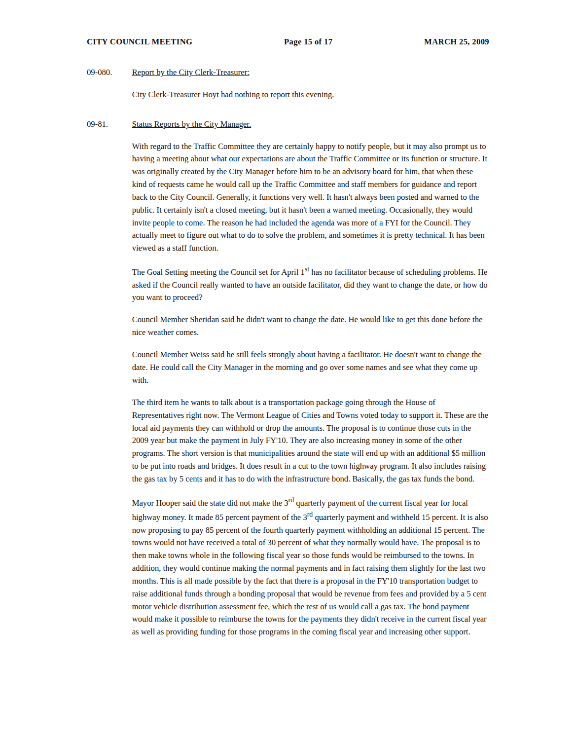City Council Meeting Page 15 of 17 March 25, 2009
09-080. Report by the City Clerk-Treasurer:
City Clerk-Treasurer Hoyt had nothing to report this evening.
09-81. Status Reports by the City Manager.
With regard to the Traffic Committee they are certainly happy to notify people, but it may also prompt us to having a meeting about what our expectations are about the Traffic Committee or its function or structure. It was originally created by the City Manager before him to be an advisory board for him, that when these kind of requests came he would call up the Traffic Committee and staff members for guidance and report back to the City Council. Generally, it functions very well. It hasn't always been posted and warned to the public. It certainly isn't a closed meeting, but it hasn't been a warned meeting. Occasionally, they would invite people to come. The reason he had included the agenda was more of a FYI for the Council. They actually meet to figure out what to do to solve the problem, and sometimes it is pretty technical. It has been viewed as a staff function.
The Goal Setting meeting the Council set for April 1st has no facilitator because of scheduling problems. He asked if the Council really wanted to have an outside facilitator, did they want to change the date, or how do you want to proceed?
Council Member Sheridan said he didn't want to change the date. He would like to get this done before the nice weather comes.
Council Member Weiss said he still feels strongly about having a facilitator. He doesn't want to change the date. He could call the City Manager in the morning and go over some names and see what they come up with.
The third item he wants to talk about is a transportation package going through the House of Representatives right now. The Vermont League of Cities and Towns voted today to support it. These are the local aid payments they can withhold or drop the amounts. The proposal is to continue those cuts in the 2009 year but make the payment in July FY'10. They are also increasing money in some of the other programs. The short version is that municipalities around the state will end up with an additional $5 million to be put into roads and bridges. It does result in a cut to the town highway program. It also includes raising the gas tax by 5 cents and it has to do with the infrastructure bond. Basically, the gas tax funds the bond.
Mayor Hooper said the state did not make the 3rd quarterly payment of the current fiscal year for local highway money. It made 85 percent payment of the 3rd quarterly payment and withheld 15 percent. It is also now proposing to pay 85 percent of the fourth quarterly payment withholding an additional 15 percent. The towns would not have received a total of 30 percent of what they normally would have. The proposal is to then make towns whole in the following fiscal year so those funds would be reimbursed to the towns. In addition, they would continue making the normal payments and in fact raising them slightly for the last two months. This is all made possible by the fact that there is a proposal in the FY'10 transportation budget to raise additional funds through a bonding proposal that would be revenue from fees and provided by a 5 cent motor vehicle distribution assessment fee, which the rest of us would call a gas tax. The bond payment would make it possible to reimburse the towns for the payments they didn't receive in the current fiscal year as well as providing funding for those programs in the coming fiscal year and increasing other support.